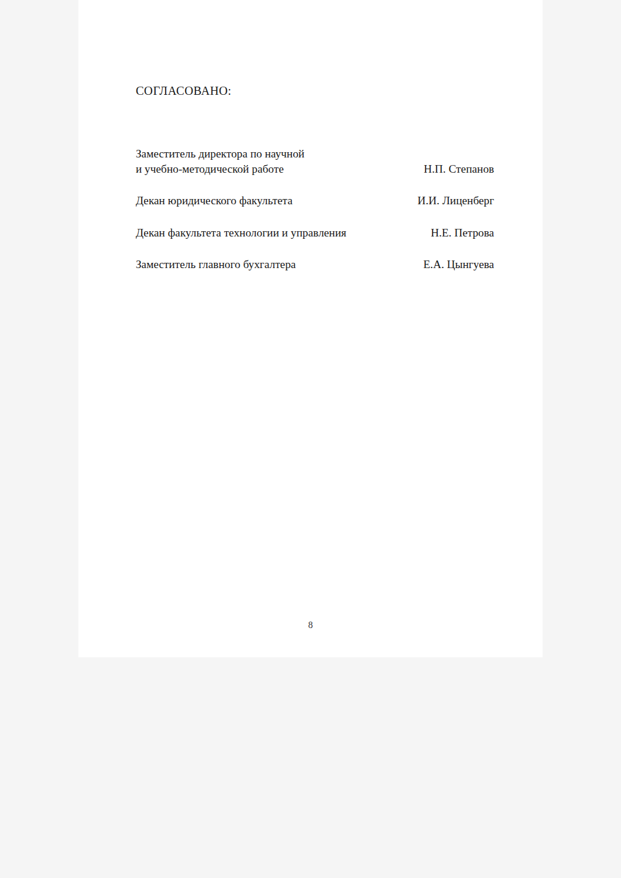СОГЛАСОВАНО:
| Заместитель директора по научной и учебно-методической работе | | Н.П. Степанов |
| Декан юридического факультета | | И.И. Лиценберг |
| Декан факультета технологии и управления | | Н.Е. Петрова |
| Заместитель главного бухгалтера | | Е.А. Цынгуева |
8